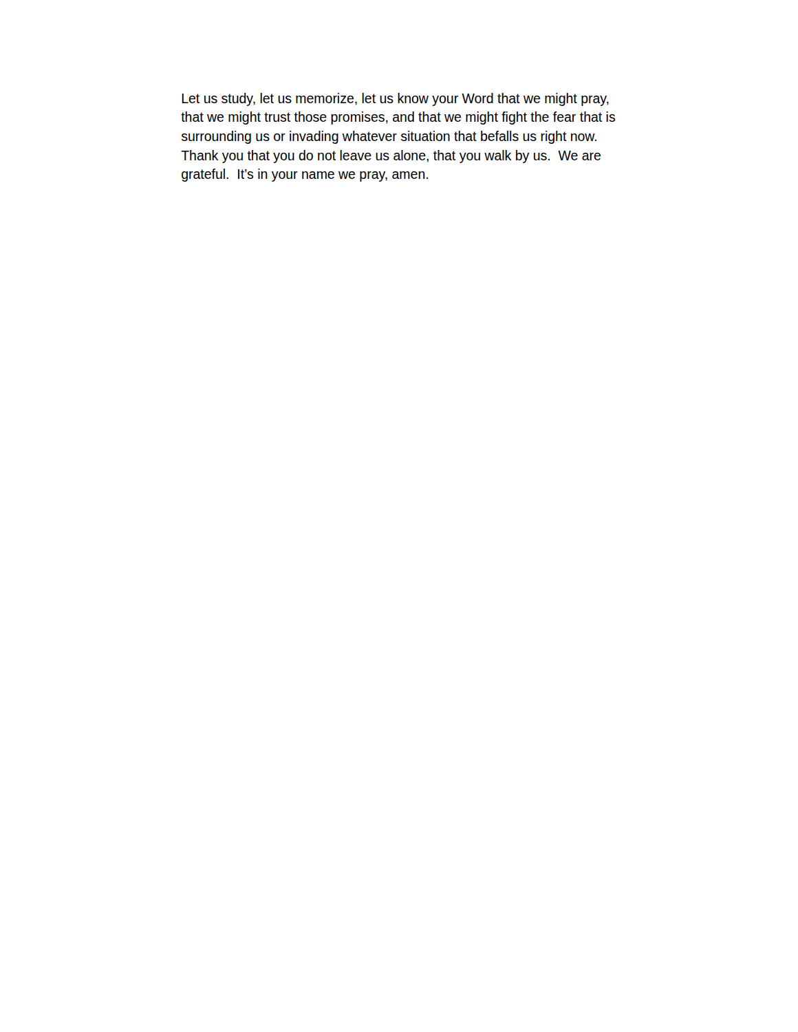Let us study, let us memorize, let us know your Word that we might pray, that we might trust those promises, and that we might fight the fear that is surrounding us or invading whatever situation that befalls us right now. Thank you that you do not leave us alone, that you walk by us. We are grateful. It’s in your name we pray, amen.